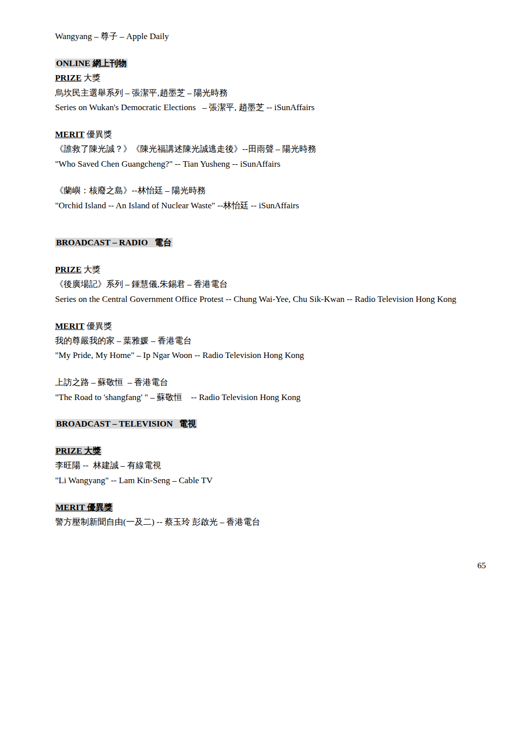Wangyang – 尊子 – Apple Daily
ONLINE 網上刊物
PRIZE 大獎
烏坎民主選舉系列 – 張潔平,趙墨芝 – 陽光時務
Series on Wukan's Democratic Elections – 張潔平, 趙墨芝 -- iSunAffairs
MERIT 優異獎
《誰救了陳光誠？》《陳光福講述陳光誠逃走後》--田雨聲 – 陽光時務
"Who Saved Chen Guangcheng?" -- Tian Yusheng -- iSunAffairs
《蘭嶼：核廢之島》--林怡廷 – 陽光時務
"Orchid Island -- An Island of Nuclear Waste" --林怡廷 -- iSunAffairs
BROADCAST – RADIO 電台
PRIZE 大獎
《後廣場記》系列 – 鍾慧儀,朱錫君 – 香港電台
Series on the Central Government Office Protest -- Chung Wai-Yee, Chu Sik-Kwan -- Radio Television Hong Kong
MERIT 優異獎
我的尊嚴我的家 – 葉雅媛 – 香港電台
"My Pride, My Home" – Ip Ngar Woon -- Radio Television Hong Kong
上訪之路 – 蘇敬恒 – 香港電台
"The Road to 'shangfang' " – 蘇敬恒 -- Radio Television Hong Kong
BROADCAST – TELEVISION 電視
PRIZE 大獎
李旺陽 -- 林建誠 – 有線電視
"Li Wangyang" -- Lam Kin-Seng – Cable TV
MERIT 優異獎
警方壓制新聞自由(一及二) -- 蔡玉玲 彭啟光 – 香港電台
65